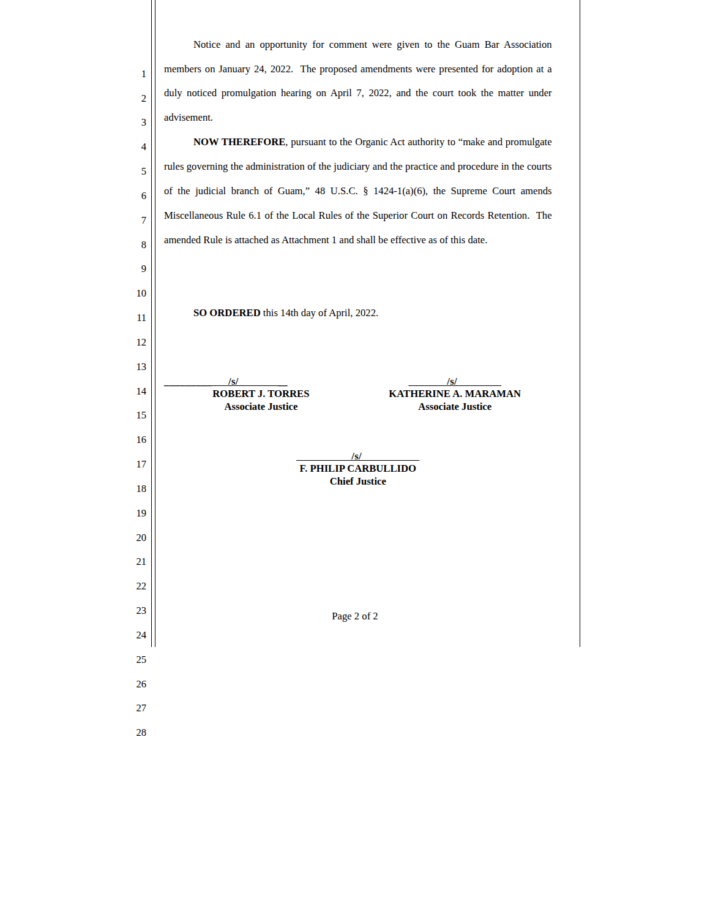1
2
3
4
5
6
7
8
9
10
11
12
13
14
15
16
17
18
19
20
21
22
23
24
25
26
27
28
Notice and an opportunity for comment were given to the Guam Bar Association members on January 24, 2022. The proposed amendments were presented for adoption at a duly noticed promulgation hearing on April 7, 2022, and the court took the matter under advisement.
NOW THEREFORE, pursuant to the Organic Act authority to “make and promulgate rules governing the administration of the judiciary and the practice and procedure in the courts of the judicial branch of Guam,” 48 U.S.C. § 1424-1(a)(6), the Supreme Court amends Miscellaneous Rule 6.1 of the Local Rules of the Superior Court on Records Retention. The amended Rule is attached as Attachment 1 and shall be effective as of this date.
SO ORDERED this 14th day of April, 2022.
| _________ /s/ __ ROBERT J. TORRES Associate Justice | /s/ KATHERINE A. MARAMAN Associate Justice |
/s/
F. PHILIP CARBULLIDO
Chief Justice
Page 2 of 2